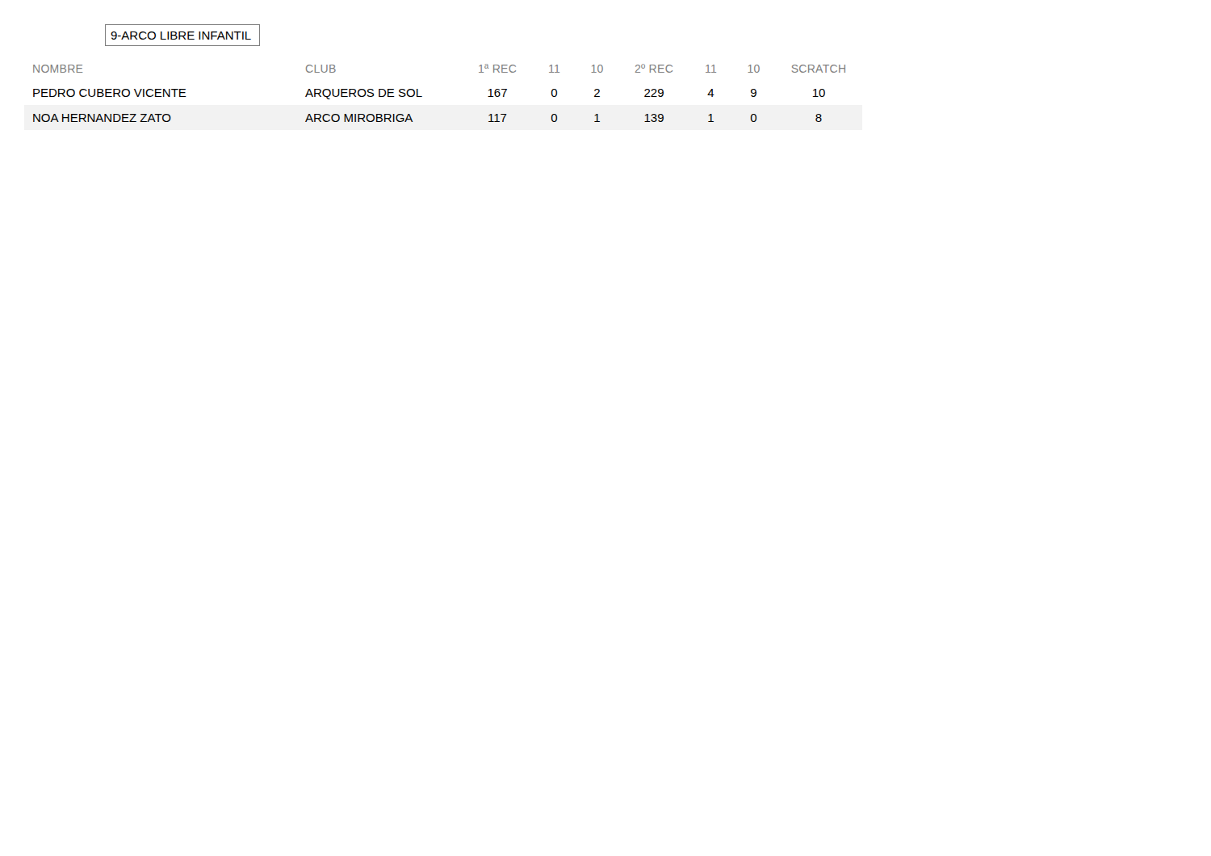9-ARCO LIBRE INFANTIL
| NOMBRE | CLUB | 1ª REC | 11 | 10 | 2º REC | 11 | 10 | SCRATCH |
| --- | --- | --- | --- | --- | --- | --- | --- | --- |
| PEDRO CUBERO VICENTE | ARQUEROS DE SOL | 167 | 0 | 2 | 229 | 4 | 9 | 10 |
| NOA HERNANDEZ ZATO | ARCO MIROBRIGA | 117 | 0 | 1 | 139 | 1 | 0 | 8 |